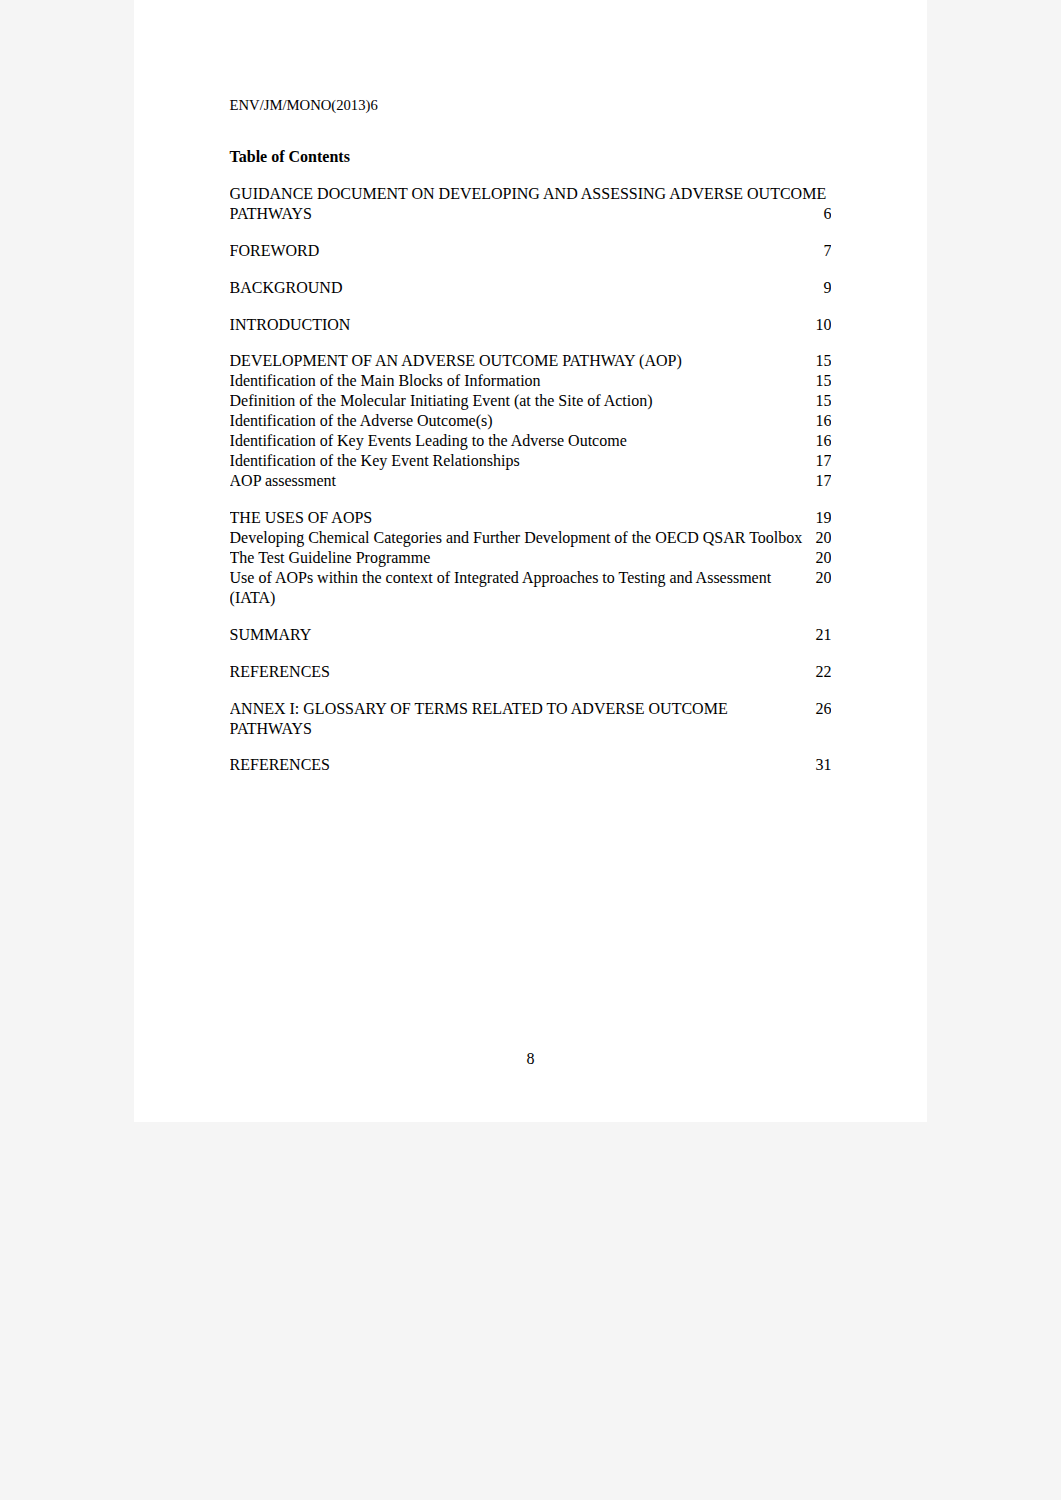ENV/JM/MONO(2013)6
Table of Contents
GUIDANCE DOCUMENT ON DEVELOPING AND ASSESSING ADVERSE OUTCOME 6 PATHWAYS
7 Foreword
9 Background
10 Introduction
15 Development of an Adverse Outcome Pathway (AOP)
15 Identification of the Main Blocks of Information
15 Definition of the Molecular Initiating Event (at the Site of Action)
16 Identification of the Adverse Outcome(s)
16 Identification of Key Events Leading to the Adverse Outcome
17 Identification of the Key Event Relationships
17 AOP assessment
19 The Uses of AOPs
20 Developing Chemical Categories and Further Development of the OECD QSAR Toolbox
20 The Test Guideline Programme
20 Use of AOPs within the context of Integrated Approaches to Testing and Assessment (IATA)
21 Summary
22 References
26 Annex I: Glossary of Terms Related to Adverse Outcome Pathways
31 References
8